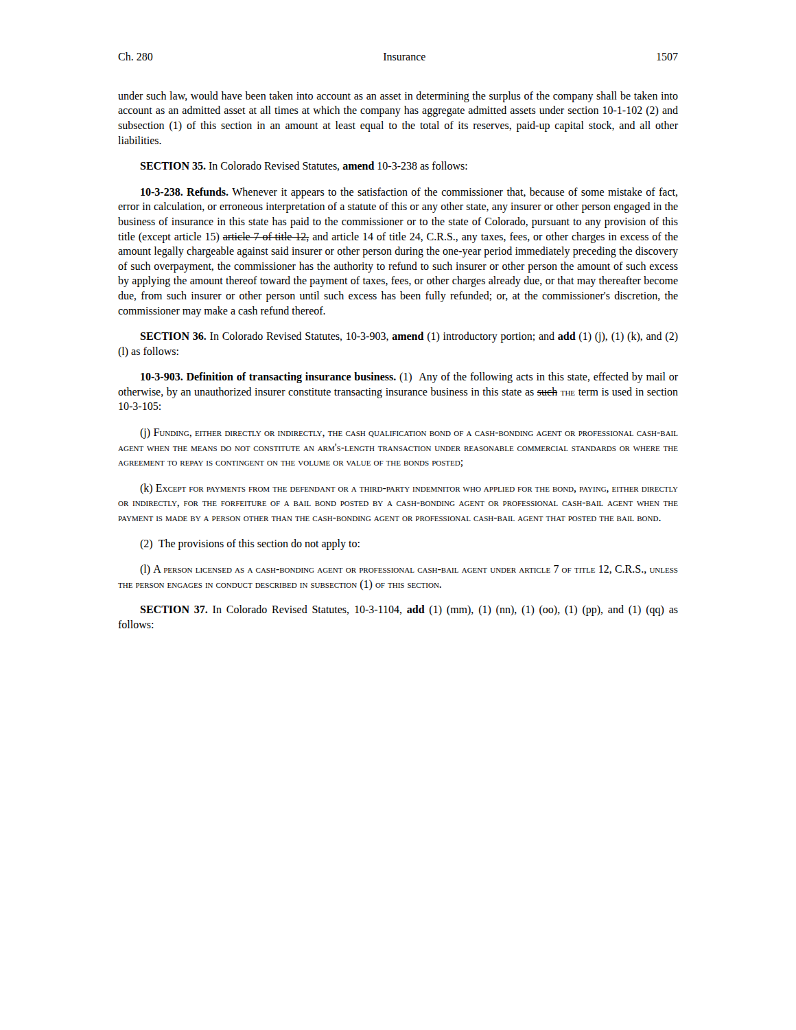Ch. 280 Insurance 1507
under such law, would have been taken into account as an asset in determining the surplus of the company shall be taken into account as an admitted asset at all times at which the company has aggregate admitted assets under section 10-1-102 (2) and subsection (1) of this section in an amount at least equal to the total of its reserves, paid-up capital stock, and all other liabilities.
SECTION 35. In Colorado Revised Statutes, amend 10-3-238 as follows:
10-3-238. Refunds. Whenever it appears to the satisfaction of the commissioner that, because of some mistake of fact, error in calculation, or erroneous interpretation of a statute of this or any other state, any insurer or other person engaged in the business of insurance in this state has paid to the commissioner or to the state of Colorado, pursuant to any provision of this title (except article 15) article 7 of title 12, and article 14 of title 24, C.R.S., any taxes, fees, or other charges in excess of the amount legally chargeable against said insurer or other person during the one-year period immediately preceding the discovery of such overpayment, the commissioner has the authority to refund to such insurer or other person the amount of such excess by applying the amount thereof toward the payment of taxes, fees, or other charges already due, or that may thereafter become due, from such insurer or other person until such excess has been fully refunded; or, at the commissioner's discretion, the commissioner may make a cash refund thereof.
SECTION 36. In Colorado Revised Statutes, 10-3-903, amend (1) introductory portion; and add (1) (j), (1) (k), and (2) (l) as follows:
10-3-903. Definition of transacting insurance business. (1) Any of the following acts in this state, effected by mail or otherwise, by an unauthorized insurer constitute transacting insurance business in this state as such the term is used in section 10-3-105:
(j) Funding, either directly or indirectly, the cash qualification bond of a cash-bonding agent or professional cash-bail agent when the means do not constitute an arm's-length transaction under reasonable commercial standards or where the agreement to repay is contingent on the volume or value of the bonds posted;
(k) Except for payments from the defendant or a third-party indemnitor who applied for the bond, paying, either directly or indirectly, for the forfeiture of a bail bond posted by a cash-bonding agent or professional cash-bail agent when the payment is made by a person other than the cash-bonding agent or professional cash-bail agent that posted the bail bond.
(2) The provisions of this section do not apply to:
(l) A person licensed as a cash-bonding agent or professional cash-bail agent under article 7 of title 12, C.R.S., unless the person engages in conduct described in subsection (1) of this section.
SECTION 37. In Colorado Revised Statutes, 10-3-1104, add (1) (mm), (1) (nn), (1) (oo), (1) (pp), and (1) (qq) as follows: